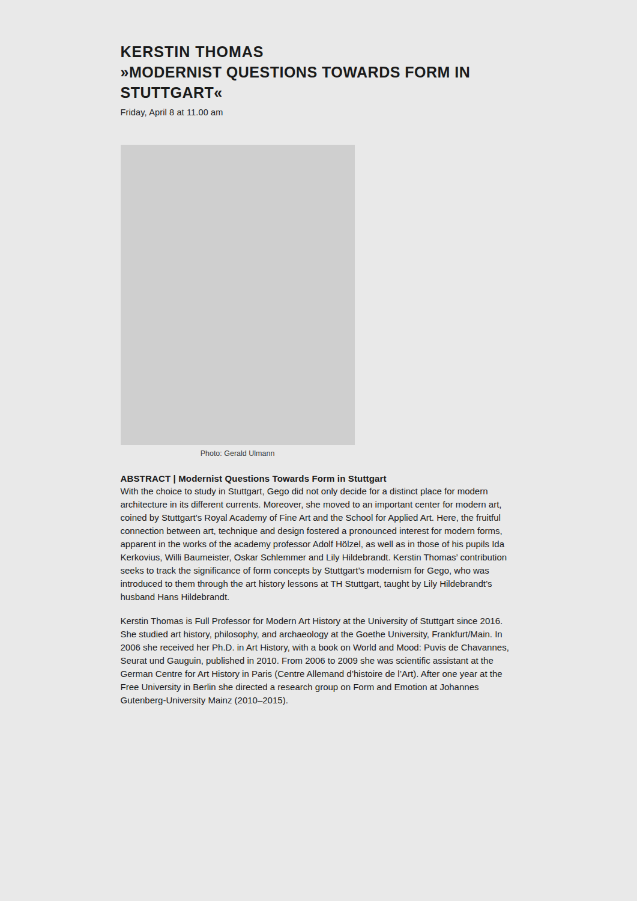KERSTIN THOMAS
»MODERNIST QUESTIONS TOWARDS FORM IN STUTTGART«
Friday, April 8 at 11.00 am
Photo: Gerald Ulmann
ABSTRACT | Modernist Questions Towards Form in Stuttgart
With the choice to study in Stuttgart, Gego did not only decide for a distinct place for modern architecture in its different currents. Moreover, she moved to an important center for modern art, coined by Stuttgart’s Royal Academy of Fine Art and the School for Applied Art. Here, the fruitful connection between art, technique and design fostered a pronounced interest for modern forms, apparent in the works of the academy professor Adolf Hölzel, as well as in those of his pupils Ida Kerkovius, Willi Baumeister, Oskar Schlemmer and Lily Hildebrandt. Kerstin Thomas’ contribution seeks to track the significance of form concepts by Stuttgart’s modernism for Gego, who was introduced to them through the art history lessons at TH Stuttgart, taught by Lily Hildebrandt’s husband Hans Hildebrandt.
Kerstin Thomas is Full Professor for Modern Art History at the University of Stuttgart since 2016. She studied art history, philosophy, and archaeology at the Goethe University, Frankfurt/Main. In 2006 she received her Ph.D. in Art History, with a book on World and Mood: Puvis de Chavannes, Seurat und Gauguin, published in 2010. From 2006 to 2009 she was scientific assistant at the German Centre for Art History in Paris (Centre Allemand d’histoire de l’Art). After one year at the Free University in Berlin she directed a research group on Form and Emotion at Johannes Gutenberg-University Mainz (2010–2015).